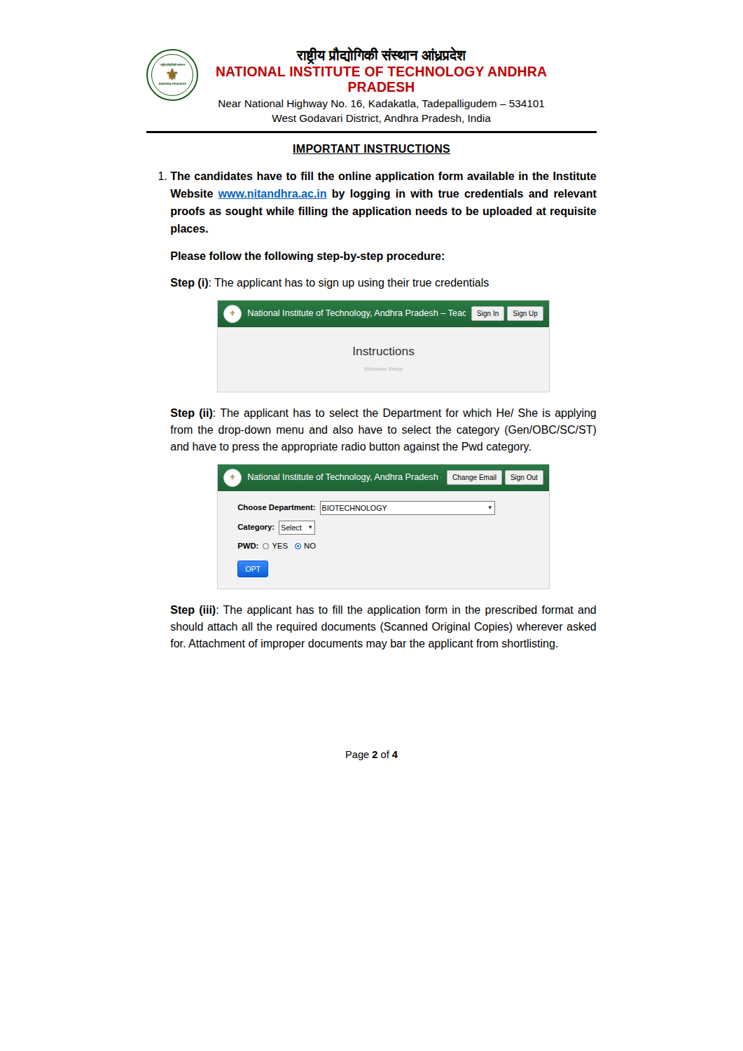राष्ट्रीय प्रौद्योगिकी संस्थान ⚜ ANDHRA PRADESH
राष्ट्रीय प्रौद्योगिकी संस्थान आंध्रप्रदेश
NATIONAL INSTITUTE OF TECHNOLOGY ANDHRA PRADESH
Near National Highway No. 16, Kadakatla, Tadepalligudem – 534101
West Godavari District, Andhra Pradesh, India
IMPORTANT INSTRUCTIONS
The candidates have to fill the online application form available in the Institute Website www.nitandhra.ac.in by logging in with true credentials and relevant proofs as sought while filling the application needs to be uploaded at requisite places.
Please follow the following step-by-step procedure:
Step (i): The applicant has to sign up using their true credentials
⚜
National Institute of Technology, Andhra Pradesh – Teaching Recruitment (Adhoc)
Sign In Sign Up
Instructions
Windows Setup
Step (ii): The applicant has to select the Department for which He/ She is applying from the drop-down menu and also have to select the category (Gen/OBC/SC/ST) and have to press the appropriate radio button against the Pwd category.
⚜
National Institute of Technology, Andhra Pradesh – Teaching Recruitment (Adhoc)
Change Email Sign Out
Choose Department: BIOTECHNOLOGY▼
Category: Select▼
PWD: YES NO
OPT
Step (iii): The applicant has to fill the application form in the prescribed format and should attach all the required documents (Scanned Original Copies) wherever asked for. Attachment of improper documents may bar the applicant from shortlisting.
Page 2 of 4